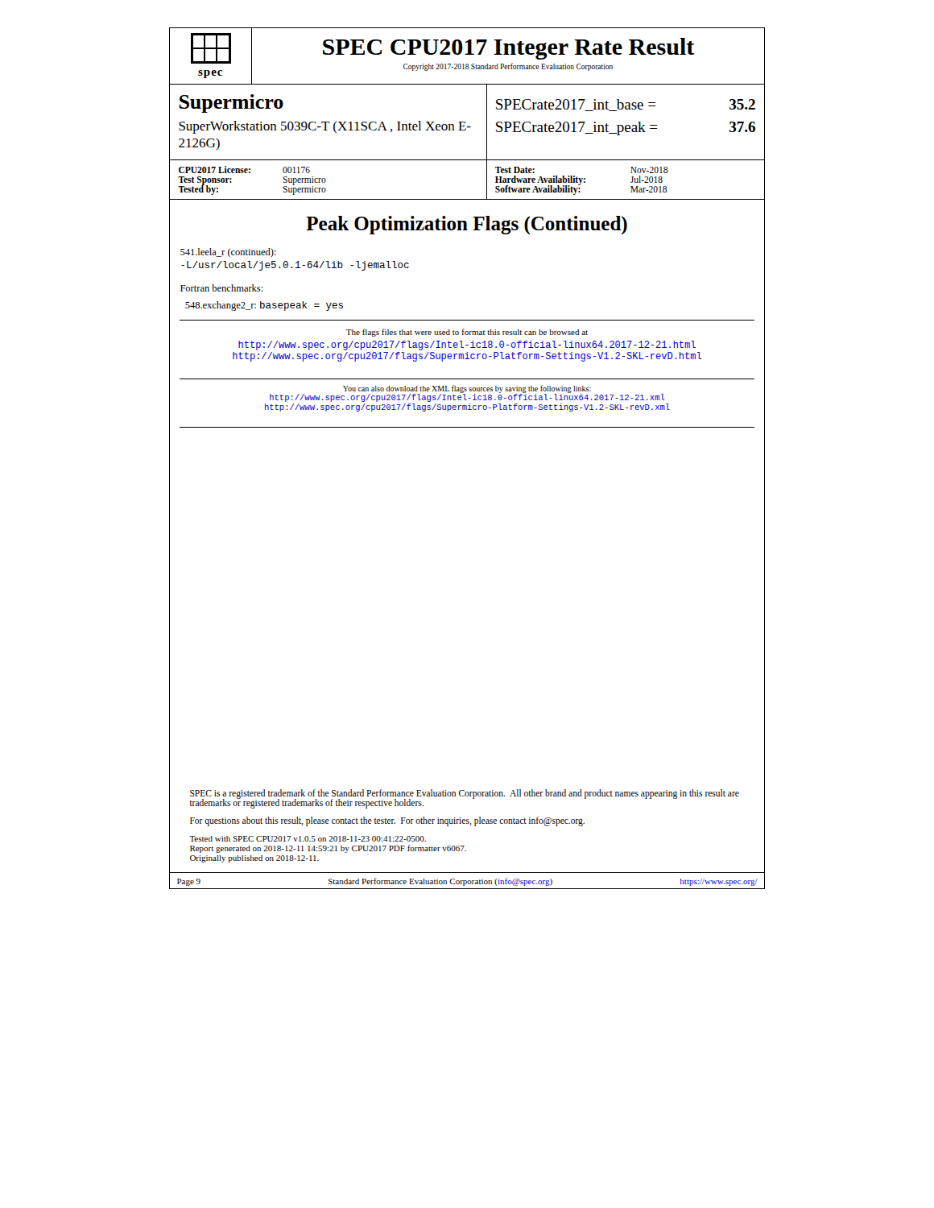spec
SPEC CPU2017 Integer Rate Result
Copyright 2017-2018 Standard Performance Evaluation Corporation
Supermicro
SuperWorkstation 5039C-T (X11SCA , Intel Xeon E-2126G)
SPECrate2017_int_base =35.2
SPECrate2017_int_peak =37.6
CPU2017 License: 001176
Test Sponsor: Supermicro
Tested by: Supermicro
Test Date: Nov-2018
Hardware Availability: Jul-2018
Software Availability: Mar-2018
Peak Optimization Flags (Continued)
541.leela_r (continued):
-L/usr/local/je5.0.1-64/lib -ljemalloc
Fortran benchmarks:
548.exchange2_r: basepeak = yes
The flags files that were used to format this result can be browsed at
http://www.spec.org/cpu2017/flags/Intel-ic18.0-official-linux64.2017-12-21.html
http://www.spec.org/cpu2017/flags/Supermicro-Platform-Settings-V1.2-SKL-revD.html
You can also download the XML flags sources by saving the following links:
http://www.spec.org/cpu2017/flags/Intel-ic18.0-official-linux64.2017-12-21.xml
http://www.spec.org/cpu2017/flags/Supermicro-Platform-Settings-V1.2-SKL-revD.xml
SPEC is a registered trademark of the Standard Performance Evaluation Corporation. All other brand and product names appearing in this result are trademarks or registered trademarks of their respective holders.
For questions about this result, please contact the tester. For other inquiries, please contact info@spec.org.
Tested with SPEC CPU2017 v1.0.5 on 2018-11-23 00:41:22-0500.
Report generated on 2018-12-11 14:59:21 by CPU2017 PDF formatter v6067.
Originally published on 2018-12-11.
Page 9
Standard Performance Evaluation Corporation (info@spec.org)
https://www.spec.org/